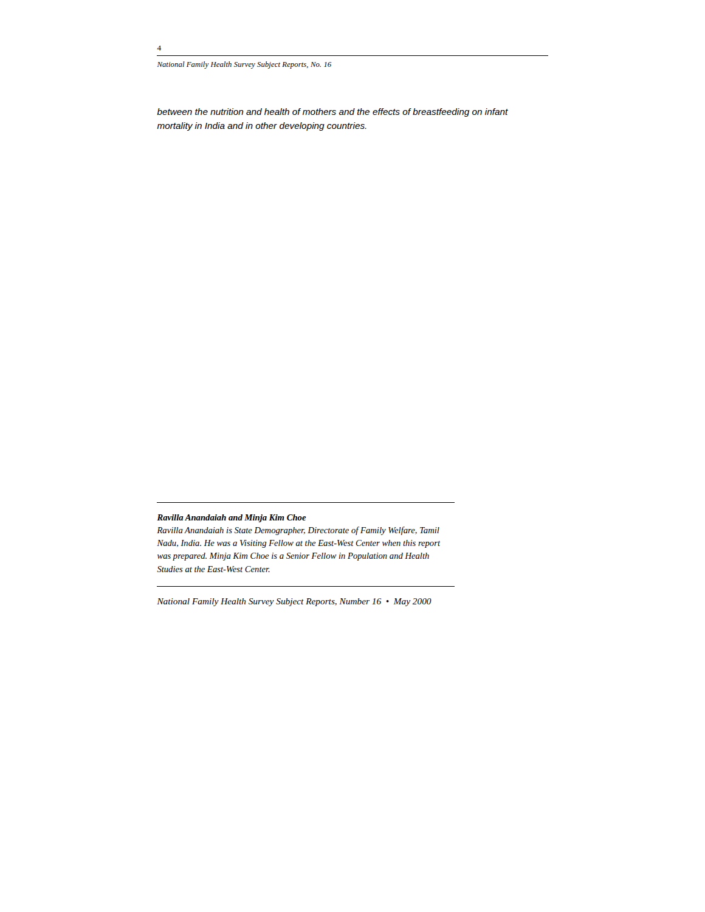4
National Family Health Survey Subject Reports, No. 16
between the nutrition and health of mothers and the effects of breastfeeding on infant mortality in India and in other developing countries.
Ravilla Anandaiah and Minja Kim Choe
Ravilla Anandaiah is State Demographer, Directorate of Family Welfare, Tamil Nadu, India. He was a Visiting Fellow at the East-West Center when this report was prepared. Minja Kim Choe is a Senior Fellow in Population and Health Studies at the East-West Center.
National Family Health Survey Subject Reports, Number 16 • May 2000